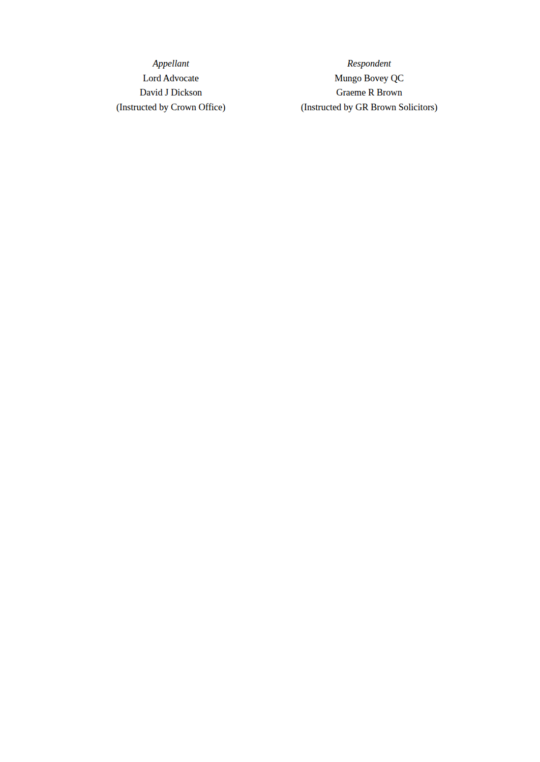| Appellant Lord Advocate David J Dickson (Instructed by Crown Office) | Respondent Mungo Bovey QC Graeme R Brown (Instructed by GR Brown Solicitors) |